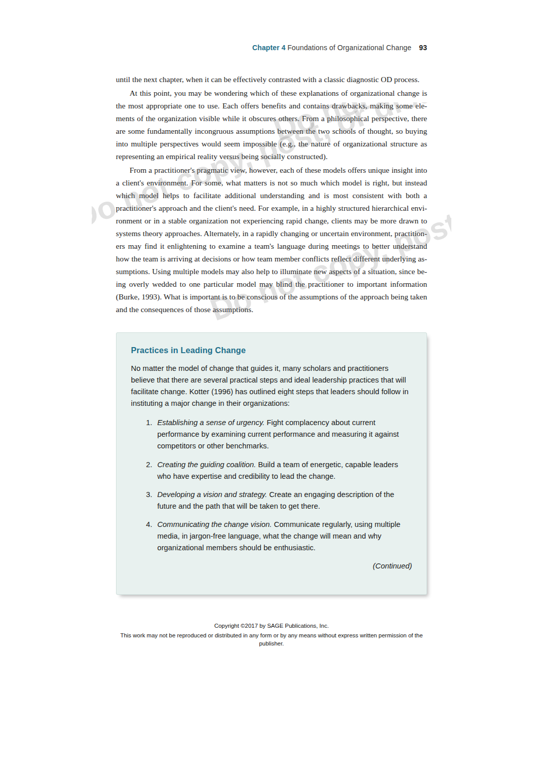Chapter 4 Foundations of Organizational Change 93
until the next chapter, when it can be effectively contrasted with a classic diagnostic OD process.
At this point, you may be wondering which of these explanations of organizational change is the most appropriate one to use. Each offers benefits and contains drawbacks, making some elements of the organization visible while it obscures others. From a philosophical perspective, there are some fundamentally incongruous assumptions between the two schools of thought, so buying into multiple perspectives would seem impossible (e.g., the nature of organizational structure as representing an empirical reality versus being socially constructed).
From a practitioner's pragmatic view, however, each of these models offers unique insight into a client's environment. For some, what matters is not so much which model is right, but instead which model helps to facilitate additional understanding and is most consistent with both a practitioner's approach and the client's need. For example, in a highly structured hierarchical environment or in a stable organization not experiencing rapid change, clients may be more drawn to systems theory approaches. Alternately, in a rapidly changing or uncertain environment, practitioners may find it enlightening to examine a team's language during meetings to better understand how the team is arriving at decisions or how team member conflicts reflect different underlying assumptions. Using multiple models may also help to illuminate new aspects of a situation, since being overly wedded to one particular model may blind the practitioner to important information (Burke, 1993). What is important is to be conscious of the assumptions of the approach being taken and the consequences of those assumptions.
Practices in Leading Change
No matter the model of change that guides it, many scholars and practitioners believe that there are several practical steps and ideal leadership practices that will facilitate change. Kotter (1996) has outlined eight steps that leaders should follow in instituting a major change in their organizations:
Establishing a sense of urgency. Fight complacency about current performance by examining current performance and measuring it against competitors or other benchmarks.
Creating the guiding coalition. Build a team of energetic, capable leaders who have expertise and credibility to lead the change.
Developing a vision and strategy. Create an engaging description of the future and the path that will be taken to get there.
Communicating the change vision. Communicate regularly, using multiple media, in jargon-free language, what the change will mean and why organizational members should be enthusiastic.
(Continued)
Copyright ©2017 by SAGE Publications, Inc.
This work may not be reproduced or distributed in any form or by any means without express written permission of the publisher.
Do not copy, post, or distribute Do not copy, post, or distribute Do not copy, post, or distribute